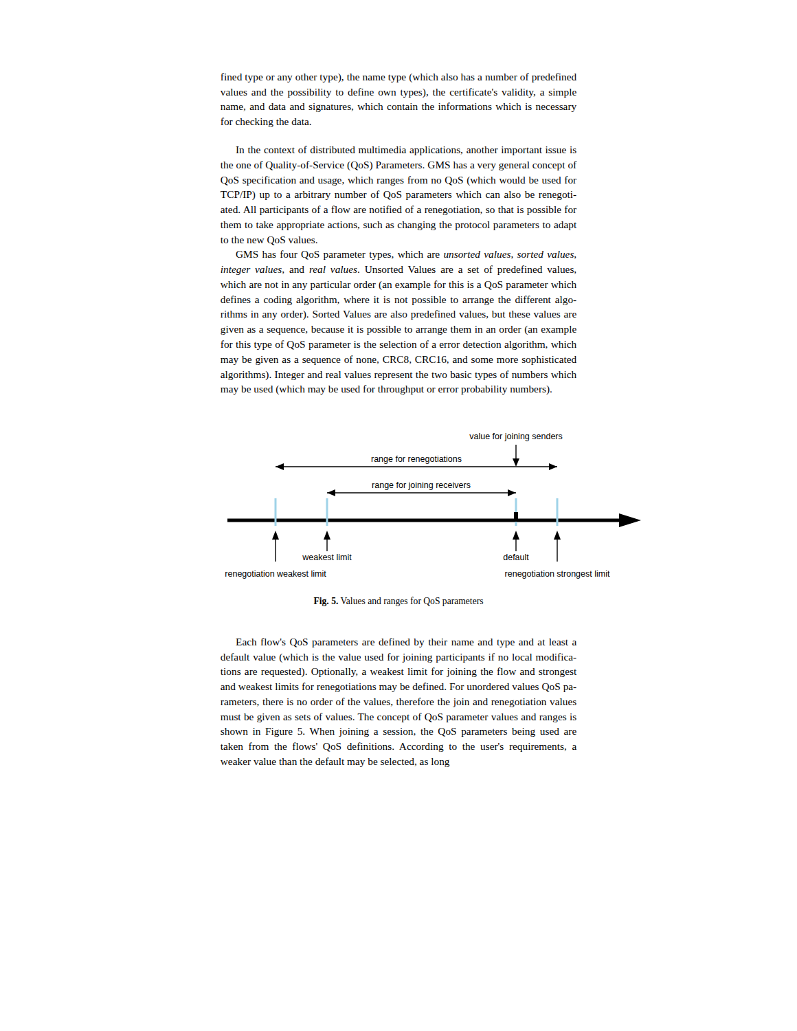fined type or any other type), the name type (which also has a number of predefined values and the possibility to define own types), the certificate's validity, a simple name, and data and signatures, which contain the informations which is necessary for checking the data.
In the context of distributed multimedia applications, another important issue is the one of Quality-of-Service (QoS) Parameters. GMS has a very general concept of QoS specification and usage, which ranges from no QoS (which would be used for TCP/IP) up to a arbitrary number of QoS parameters which can also be renegotiated. All participants of a flow are notified of a renegotiation, so that is possible for them to take appropriate actions, such as changing the protocol parameters to adapt to the new QoS values.
GMS has four QoS parameter types, which are unsorted values, sorted values, integer values, and real values. Unsorted Values are a set of predefined values, which are not in any particular order (an example for this is a QoS parameter which defines a coding algorithm, where it is not possible to arrange the different algorithms in any order). Sorted Values are also predefined values, but these values are given as a sequence, because it is possible to arrange them in an order (an example for this type of QoS parameter is the selection of a error detection algorithm, which may be given as a sequence of none, CRC8, CRC16, and some more sophisticated algorithms). Integer and real values represent the two basic types of numbers which may be used (which may be used for throughput or error probability numbers).
range for renegotiations range for joining receivers value for joining senders weakest limit default renegotiation weakest limit renegotiation strongest limit
Fig. 5. Values and ranges for QoS parameters
Each flow's QoS parameters are defined by their name and type and at least a default value (which is the value used for joining participants if no local modifications are requested). Optionally, a weakest limit for joining the flow and strongest and weakest limits for renegotiations may be defined. For unordered values QoS parameters, there is no order of the values, therefore the join and renegotiation values must be given as sets of values. The concept of QoS parameter values and ranges is shown in Figure 5. When joining a session, the QoS parameters being used are taken from the flows' QoS definitions. According to the user's requirements, a weaker value than the default may be selected, as long